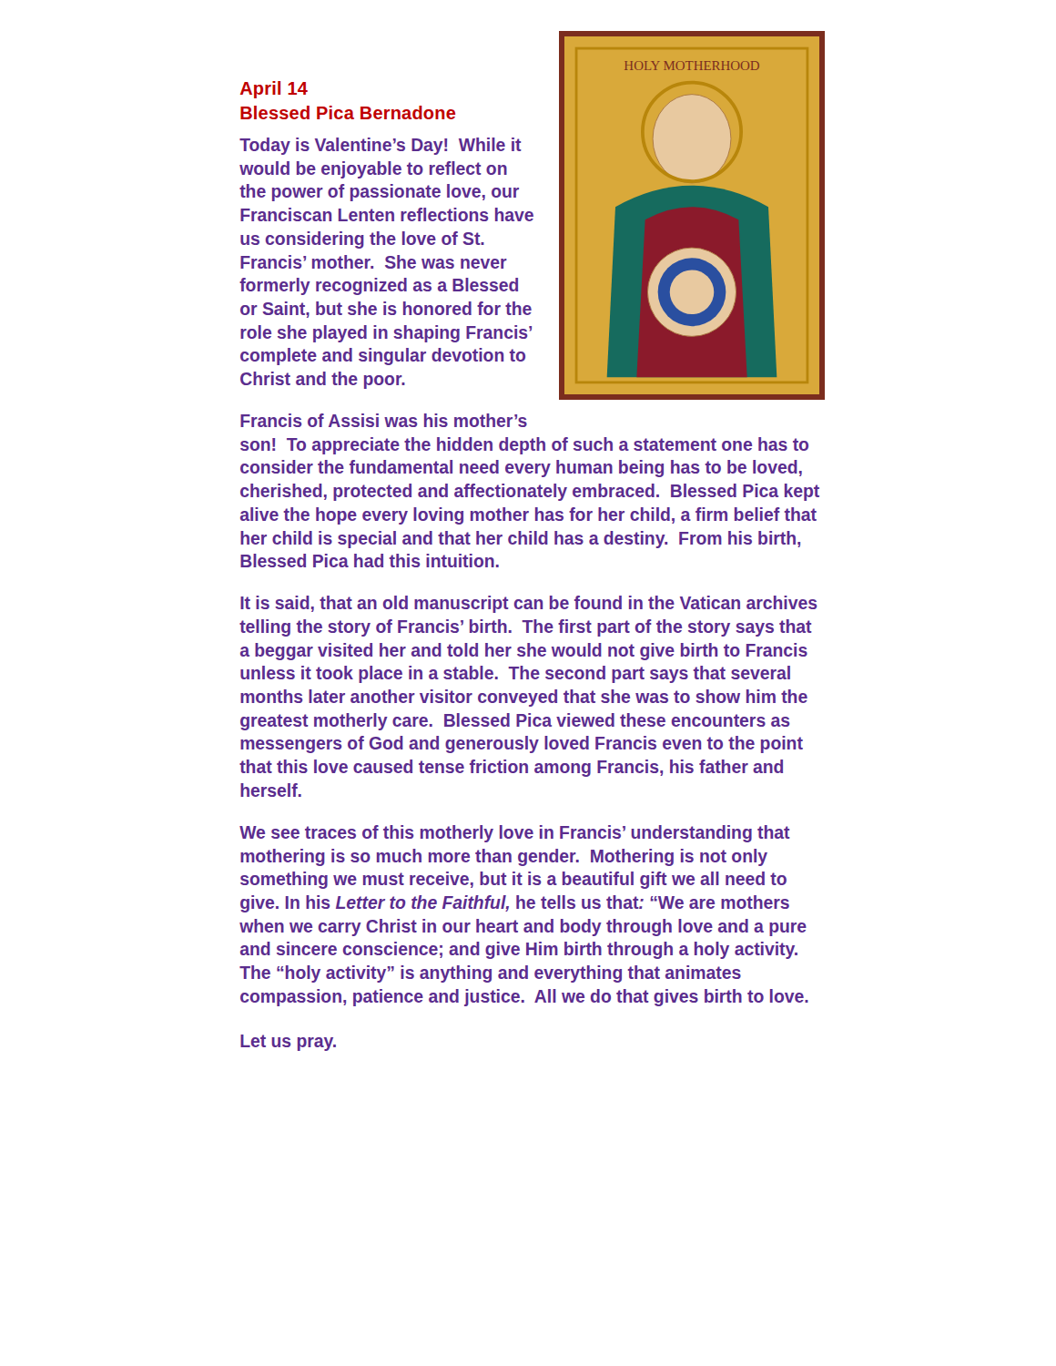April 14
Blessed Pica Bernadone
Today is Valentine’s Day! While it would be enjoyable to reflect on the power of passionate love, our Franciscan Lenten reflections have us considering the love of St. Francis’ mother. She was never formerly recognized as a Blessed or Saint, but she is honored for the role she played in shaping Francis’ complete and singular devotion to Christ and the poor.
Francis of Assisi was his mother’s son! To appreciate the hidden depth of such a statement one has to consider the fundamental need every human being has to be loved, cherished, protected and affectionately embraced. Blessed Pica kept alive the hope every loving mother has for her child, a firm belief that her child is special and that her child has a destiny. From his birth, Blessed Pica had this intuition.
It is said, that an old manuscript can be found in the Vatican archives telling the story of Francis’ birth. The first part of the story says that a beggar visited her and told her she would not give birth to Francis unless it took place in a stable. The second part says that several months later another visitor conveyed that she was to show him the greatest motherly care. Blessed Pica viewed these encounters as messengers of God and generously loved Francis even to the point that this love caused tense friction among Francis, his father and herself.
We see traces of this motherly love in Francis’ understanding that mothering is so much more than gender. Mothering is not only something we must receive, but it is a beautiful gift we all need to give. In his Letter to the Faithful, he tells us that: “We are mothers when we carry Christ in our heart and body through love and a pure and sincere conscience; and give Him birth through a holy activity. The “holy activity” is anything and everything that animates compassion, patience and justice. All we do that gives birth to love.
Let us pray.